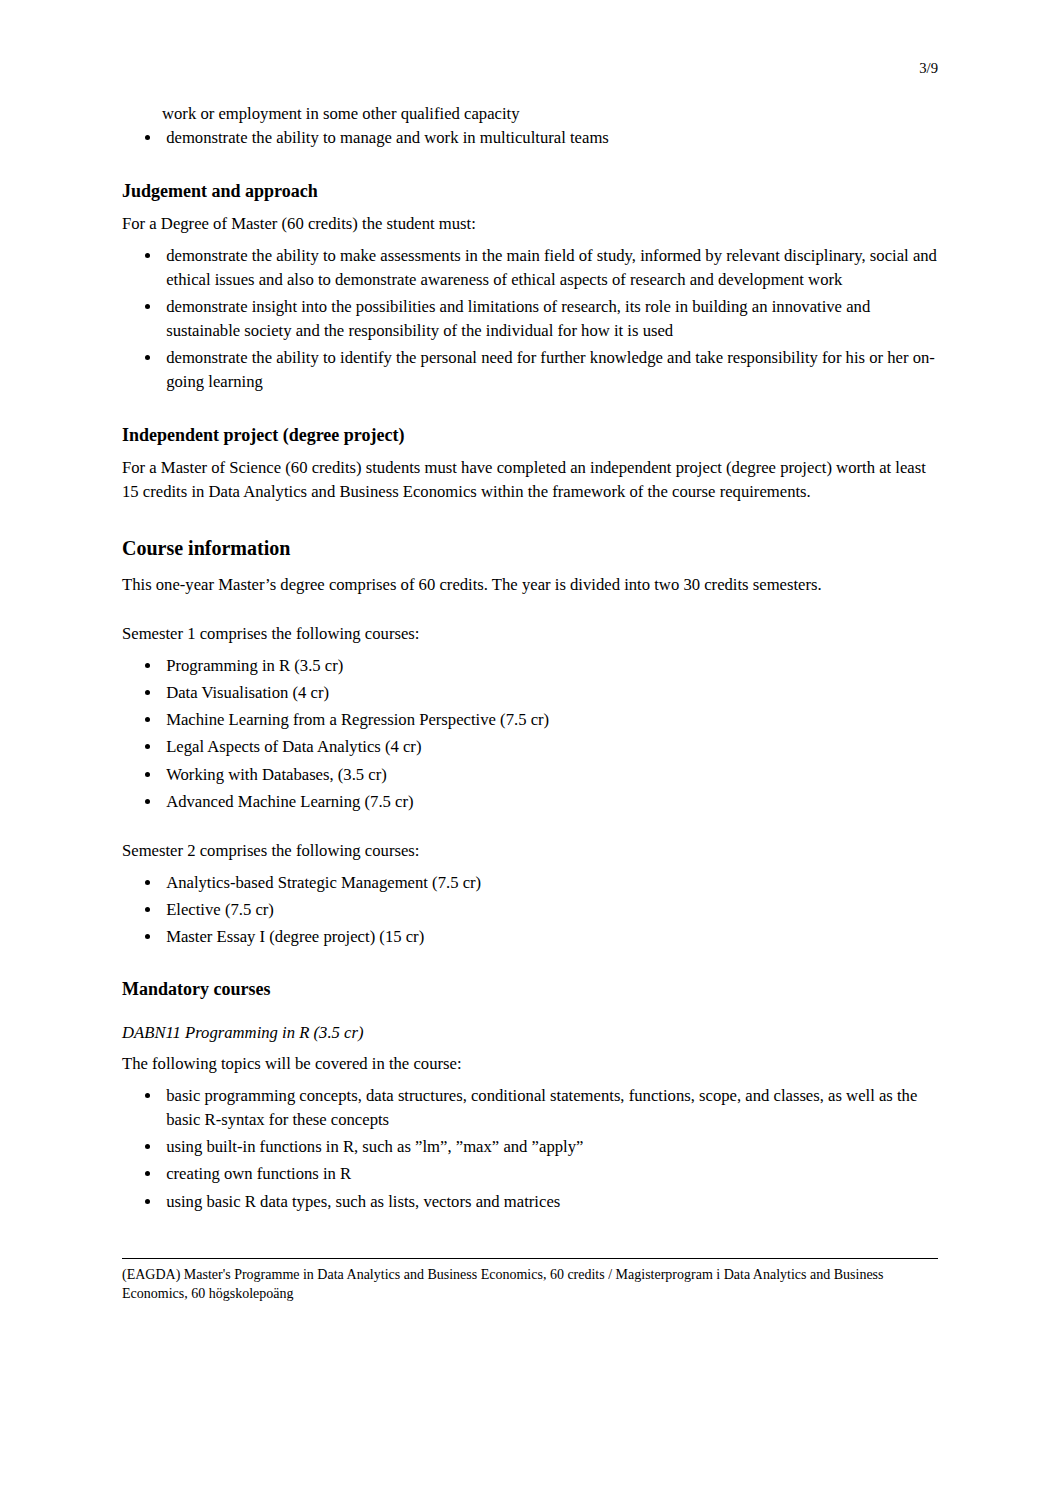3/9
work or employment in some other qualified capacity
demonstrate the ability to manage and work in multicultural teams
Judgement and approach
For a Degree of Master (60 credits) the student must:
demonstrate the ability to make assessments in the main field of study, informed by relevant disciplinary, social and ethical issues and also to demonstrate awareness of ethical aspects of research and development work
demonstrate insight into the possibilities and limitations of research, its role in building an innovative and sustainable society and the responsibility of the individual for how it is used
demonstrate the ability to identify the personal need for further knowledge and take responsibility for his or her on-going learning
Independent project (degree project)
For a Master of Science (60 credits) students must have completed an independent project (degree project) worth at least 15 credits in Data Analytics and Business Economics within the framework of the course requirements.
Course information
This one-year Master’s degree comprises of 60 credits. The year is divided into two 30 credits semesters.
Semester 1 comprises the following courses:
Programming in R (3.5 cr)
Data Visualisation (4 cr)
Machine Learning from a Regression Perspective (7.5 cr)
Legal Aspects of Data Analytics (4 cr)
Working with Databases, (3.5 cr)
Advanced Machine Learning (7.5 cr)
Semester 2 comprises the following courses:
Analytics-based Strategic Management (7.5 cr)
Elective (7.5 cr)
Master Essay I (degree project) (15 cr)
Mandatory courses
DABN11 Programming in R (3.5 cr)
The following topics will be covered in the course:
basic programming concepts, data structures, conditional statements, functions, scope, and classes, as well as the basic R-syntax for these concepts
using built-in functions in R, such as ”lm”, ”max” and ”apply”
creating own functions in R
using basic R data types, such as lists, vectors and matrices
(EAGDA) Master's Programme in Data Analytics and Business Economics, 60 credits / Magisterprogram i Data Analytics and Business Economics, 60 högskolepoäng